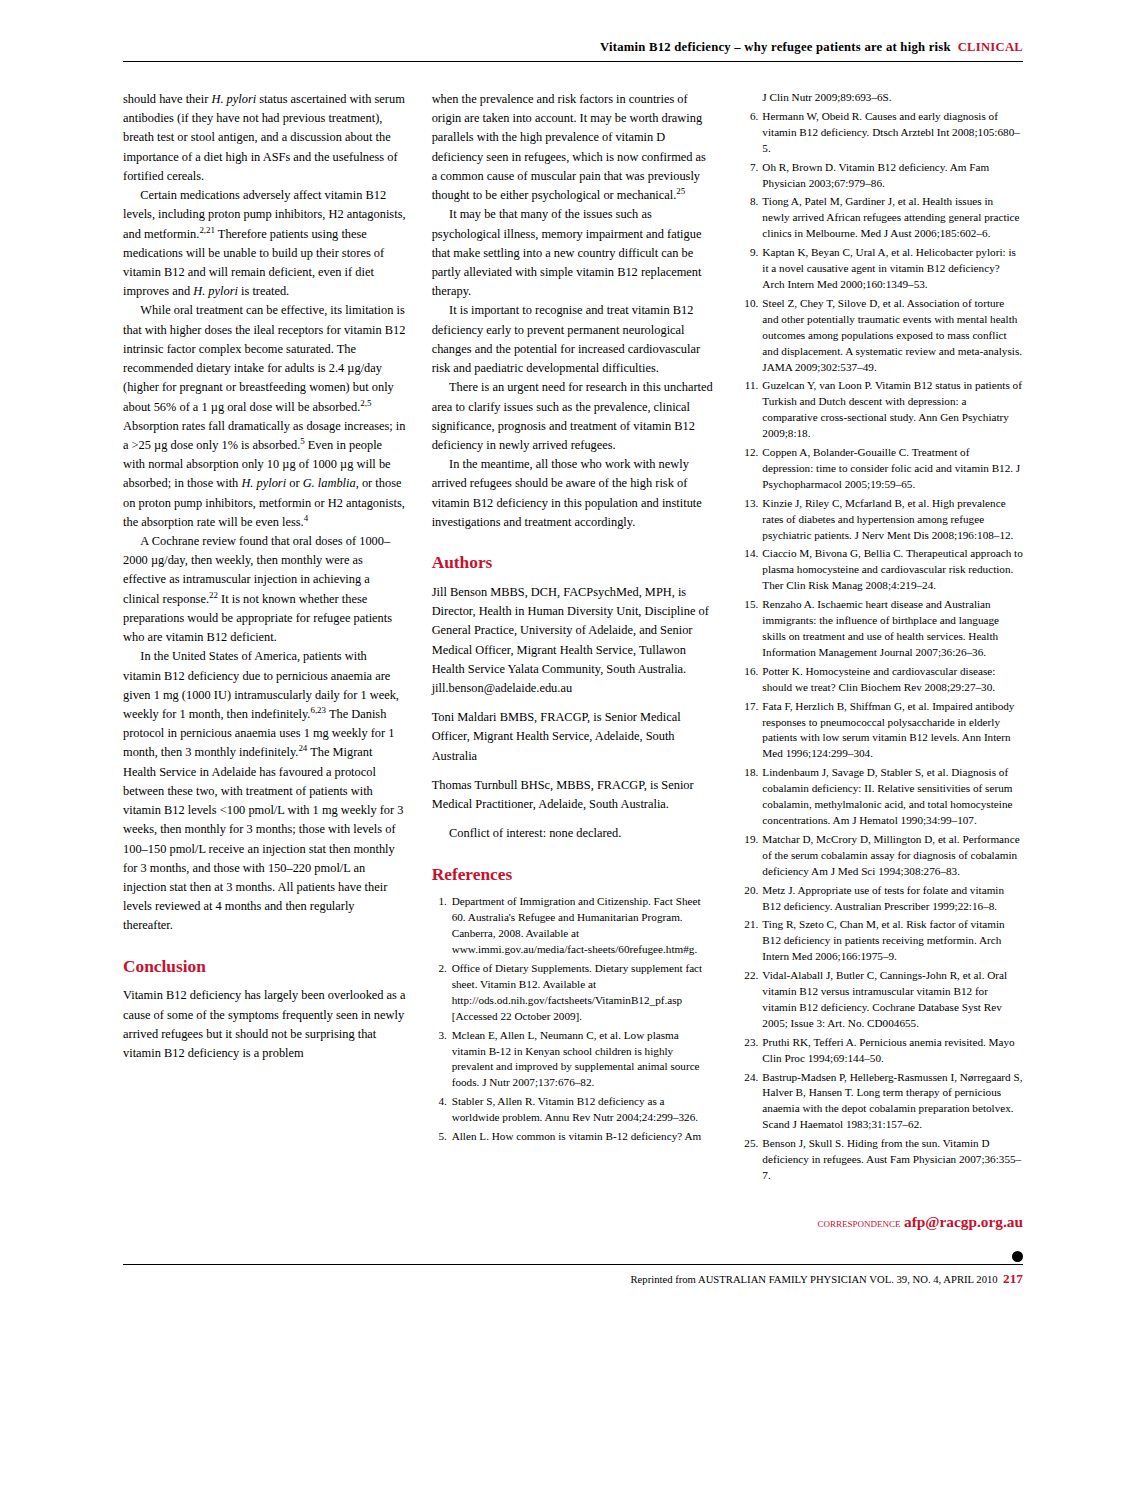Vitamin B12 deficiency – why refugee patients are at high risk CLINICAL
should have their H. pylori status ascertained with serum antibodies (if they have not had previous treatment), breath test or stool antigen, and a discussion about the importance of a diet high in ASFs and the usefulness of fortified cereals.
Certain medications adversely affect vitamin B12 levels, including proton pump inhibitors, H2 antagonists, and metformin.2,21 Therefore patients using these medications will be unable to build up their stores of vitamin B12 and will remain deficient, even if diet improves and H. pylori is treated.
While oral treatment can be effective, its limitation is that with higher doses the ileal receptors for vitamin B12 intrinsic factor complex become saturated. The recommended dietary intake for adults is 2.4 µg/day (higher for pregnant or breastfeeding women) but only about 56% of a 1 µg oral dose will be absorbed.2,5 Absorption rates fall dramatically as dosage increases; in a >25 µg dose only 1% is absorbed.5 Even in people with normal absorption only 10 µg of 1000 µg will be absorbed; in those with H. pylori or G. lamblia, or those on proton pump inhibitors, metformin or H2 antagonists, the absorption rate will be even less.4
A Cochrane review found that oral doses of 1000–2000 µg/day, then weekly, then monthly were as effective as intramuscular injection in achieving a clinical response.22 It is not known whether these preparations would be appropriate for refugee patients who are vitamin B12 deficient.
In the United States of America, patients with vitamin B12 deficiency due to pernicious anaemia are given 1 mg (1000 IU) intramuscularly daily for 1 week, weekly for 1 month, then indefinitely.6,23 The Danish protocol in pernicious anaemia uses 1 mg weekly for 1 month, then 3 monthly indefinitely.24 The Migrant Health Service in Adelaide has favoured a protocol between these two, with treatment of patients with vitamin B12 levels <100 pmol/L with 1 mg weekly for 3 weeks, then monthly for 3 months; those with levels of 100–150 pmol/L receive an injection stat then monthly for 3 months, and those with 150–220 pmol/L an injection stat then at 3 months. All patients have their levels reviewed at 4 months and then regularly thereafter.
Conclusion
Vitamin B12 deficiency has largely been overlooked as a cause of some of the symptoms frequently seen in newly arrived refugees but it should not be surprising that vitamin B12 deficiency is a problem
when the prevalence and risk factors in countries of origin are taken into account. It may be worth drawing parallels with the high prevalence of vitamin D deficiency seen in refugees, which is now confirmed as a common cause of muscular pain that was previously thought to be either psychological or mechanical.25
It may be that many of the issues such as psychological illness, memory impairment and fatigue that make settling into a new country difficult can be partly alleviated with simple vitamin B12 replacement therapy.
It is important to recognise and treat vitamin B12 deficiency early to prevent permanent neurological changes and the potential for increased cardiovascular risk and paediatric developmental difficulties.
There is an urgent need for research in this uncharted area to clarify issues such as the prevalence, clinical significance, prognosis and treatment of vitamin B12 deficiency in newly arrived refugees.
In the meantime, all those who work with newly arrived refugees should be aware of the high risk of vitamin B12 deficiency in this population and institute investigations and treatment accordingly.
Authors
Jill Benson MBBS, DCH, FACPsychMed, MPH, is Director, Health in Human Diversity Unit, Discipline of General Practice, University of Adelaide, and Senior Medical Officer, Migrant Health Service, Tullawon Health Service Yalata Community, South Australia. jill.benson@adelaide.edu.au
Toni Maldari BMBS, FRACGP, is Senior Medical Officer, Migrant Health Service, Adelaide, South Australia
Thomas Turnbull BHSc, MBBS, FRACGP, is Senior Medical Practitioner, Adelaide, South Australia.
Conflict of interest: none declared.
References
Department of Immigration and Citizenship. Fact Sheet 60. Australia's Refugee and Humanitarian Program. Canberra, 2008. Available at www.immi.gov.au/media/fact-sheets/60refugee.htm#g.
Office of Dietary Supplements. Dietary supplement fact sheet. Vitamin B12. Available at http://ods.od.nih.gov/factsheets/VitaminB12_pf.asp [Accessed 22 October 2009].
Mclean E, Allen L, Neumann C, et al. Low plasma vitamin B-12 in Kenyan school children is highly prevalent and improved by supplemental animal source foods. J Nutr 2007;137:676–82.
Stabler S, Allen R. Vitamin B12 deficiency as a worldwide problem. Annu Rev Nutr 2004;24:299–326.
Allen L. How common is vitamin B-12 deficiency? Am
J Clin Nutr 2009;89:693–6S.
6. Hermann W, Obeid R. Causes and early diagnosis of vitamin B12 deficiency. Dtsch Arztebl Int 2008;105:680–5.
7. Oh R, Brown D. Vitamin B12 deficiency. Am Fam Physician 2003;67:979–86.
8. Tiong A, Patel M, Gardiner J, et al. Health issues in newly arrived African refugees attending general practice clinics in Melbourne. Med J Aust 2006;185:602–6.
9. Kaptan K, Beyan C, Ural A, et al. Helicobacter pylori: is it a novel causative agent in vitamin B12 deficiency? Arch Intern Med 2000;160:1349–53.
10. Steel Z, Chey T, Silove D, et al. Association of torture and other potentially traumatic events with mental health outcomes among populations exposed to mass conflict and displacement. A systematic review and meta-analysis. JAMA 2009;302:537–49.
11. Guzelcan Y, van Loon P. Vitamin B12 status in patients of Turkish and Dutch descent with depression: a comparative cross-sectional study. Ann Gen Psychiatry 2009;8:18.
12. Coppen A, Bolander-Gouaille C. Treatment of depression: time to consider folic acid and vitamin B12. J Psychopharmacol 2005;19:59–65.
13. Kinzie J, Riley C, Mcfarland B, et al. High prevalence rates of diabetes and hypertension among refugee psychiatric patients. J Nerv Ment Dis 2008;196:108–12.
14. Ciaccio M, Bivona G, Bellia C. Therapeutical approach to plasma homocysteine and cardiovascular risk reduction. Ther Clin Risk Manag 2008;4:219–24.
15. Renzaho A. Ischaemic heart disease and Australian immigrants: the influence of birthplace and language skills on treatment and use of health services. Health Information Management Journal 2007;36:26–36.
16. Potter K. Homocysteine and cardiovascular disease: should we treat? Clin Biochem Rev 2008;29:27–30.
17. Fata F, Herzlich B, Shiffman G, et al. Impaired antibody responses to pneumococcal polysaccharide in elderly patients with low serum vitamin B12 levels. Ann Intern Med 1996;124:299–304.
18. Lindenbaum J, Savage D, Stabler S, et al. Diagnosis of cobalamin deficiency: II. Relative sensitivities of serum cobalamin, methylmalonic acid, and total homocysteine concentrations. Am J Hematol 1990;34:99–107.
19. Matchar D, McCrory D, Millington D, et al. Performance of the serum cobalamin assay for diagnosis of cobalamin deficiency Am J Med Sci 1994;308:276–83.
20. Metz J. Appropriate use of tests for folate and vitamin B12 deficiency. Australian Prescriber 1999;22:16–8.
21. Ting R, Szeto C, Chan M, et al. Risk factor of vitamin B12 deficiency in patients receiving metformin. Arch Intern Med 2006;166:1975–9.
22. Vidal-Alaball J, Butler C, Cannings-John R, et al. Oral vitamin B12 versus intramuscular vitamin B12 for vitamin B12 deficiency. Cochrane Database Syst Rev 2005; Issue 3: Art. No. CD004655.
23. Pruthi RK, Tefferi A. Pernicious anemia revisited. Mayo Clin Proc 1994;69:144–50.
24. Bastrup-Madsen P, Helleberg-Rasmussen I, Nørregaard S, Halver B, Hansen T. Long term therapy of pernicious anaemia with the depot cobalamin preparation betolvex. Scand J Haematol 1983;31:157–62.
25. Benson J, Skull S. Hiding from the sun. Vitamin D deficiency in refugees. Aust Fam Physician 2007;36:355–7.
correspondence afp@racgp.org.au
Reprinted from AUSTRALIAN FAMILY PHYSICIAN VOL. 39, NO. 4, APRIL 2010 217